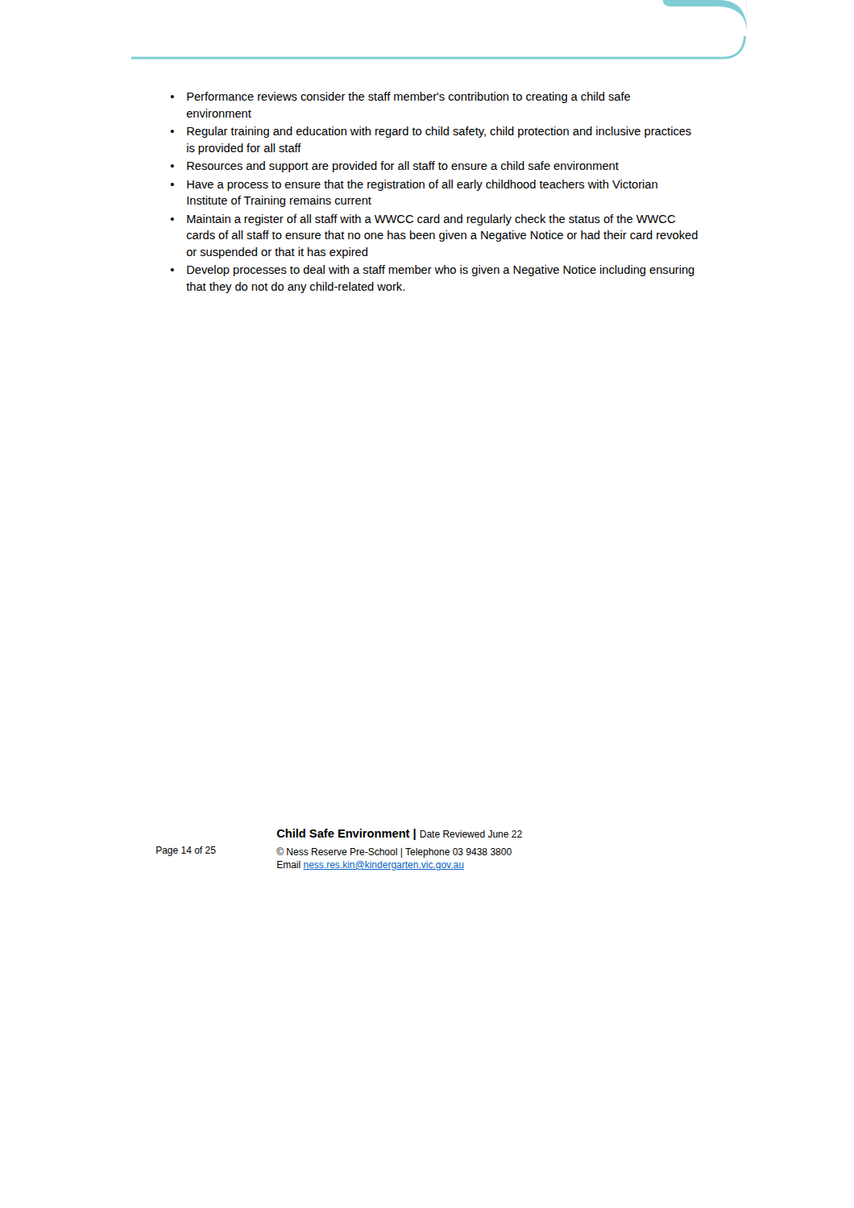Performance reviews consider the staff member's contribution to creating a child safe environment
Regular training and education with regard to child safety, child protection and inclusive practices is provided for all staff
Resources and support are provided for all staff to ensure a child safe environment
Have a process to ensure that the registration of all early childhood teachers with Victorian Institute of Training remains current
Maintain a register of all staff with a WWCC card and regularly check the status of the WWCC cards of all staff to ensure that no one has been given a Negative Notice or had their card revoked or suspended or that it has expired
Develop processes to deal with a staff member who is given a Negative Notice including ensuring that they do not do any child-related work.
Page 14 of 25
Child Safe Environment | Date Reviewed June 22
© Ness Reserve Pre-School | Telephone 03 9438 3800
Email ness.res.kin@kindergarten.vic.gov.au